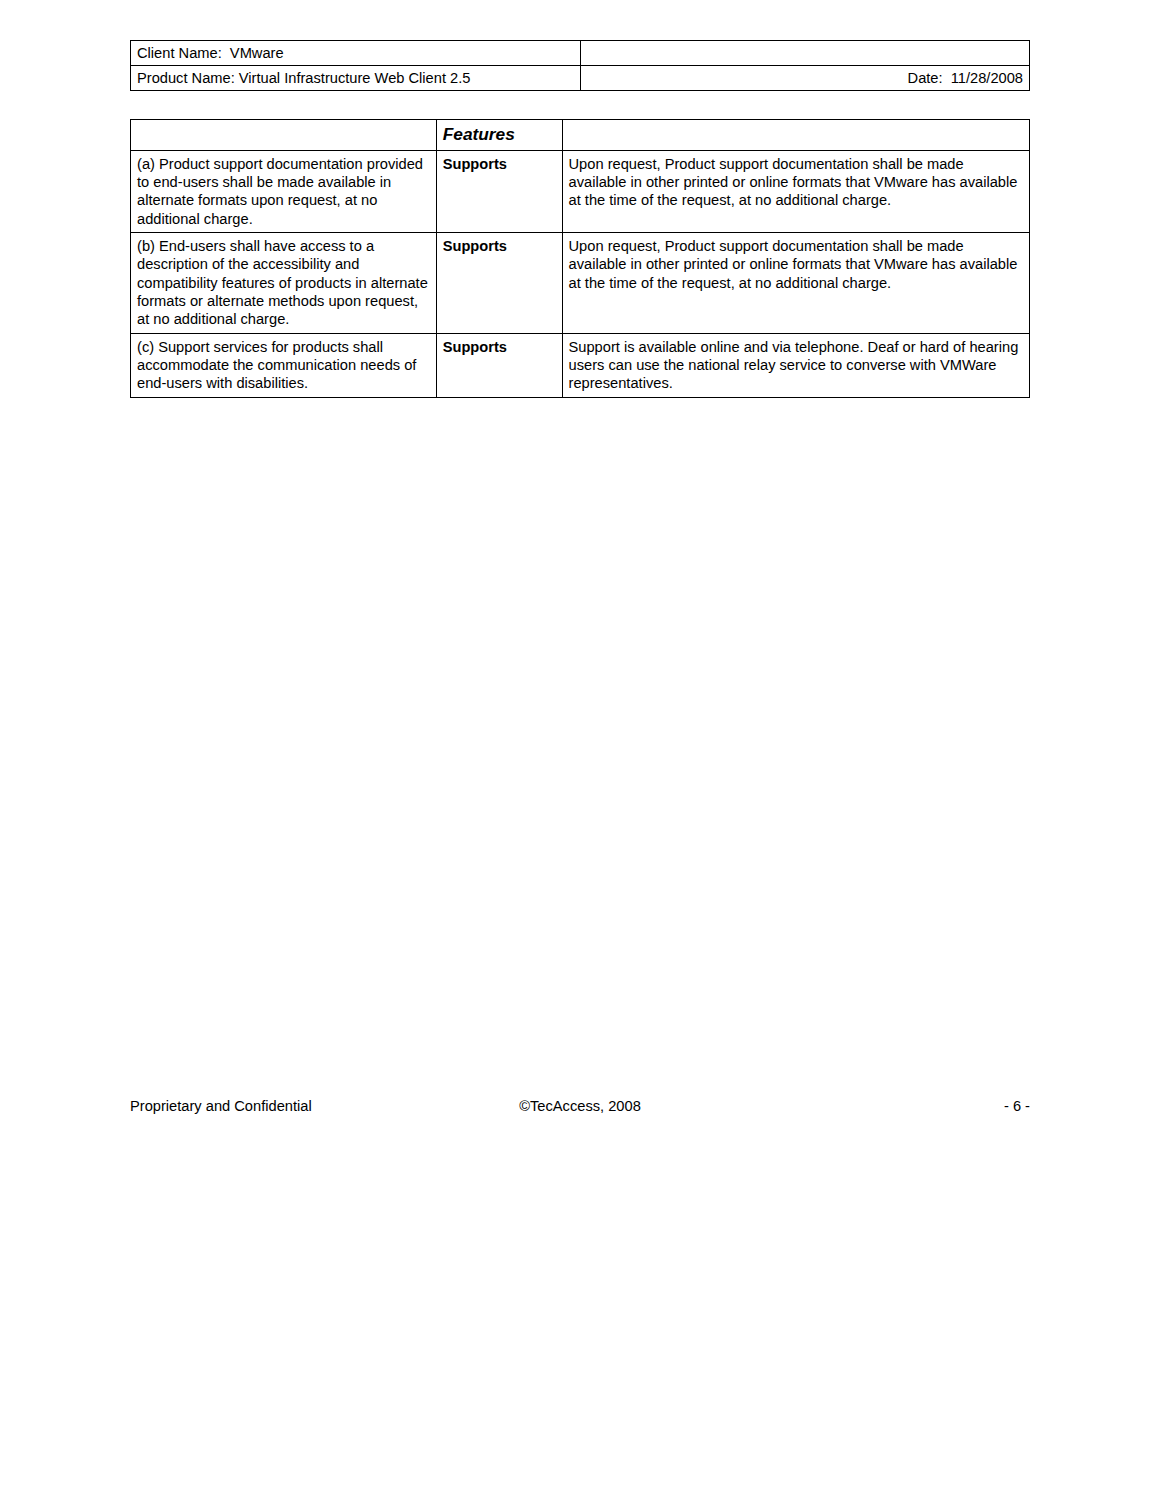| Client Name: VMware | |
| Product Name: Virtual Infrastructure Web Client 2.5 | Date: 11/28/2008 |
| | Features | |
| (a) Product support documentation provided to end-users shall be made available in alternate formats upon request, at no additional charge. | Supports | Upon request, Product support documentation shall be made available in other printed or online formats that VMware has available at the time of the request, at no additional charge. |
| (b) End-users shall have access to a description of the accessibility and compatibility features of products in alternate formats or alternate methods upon request, at no additional charge. | Supports | Upon request, Product support documentation shall be made available in other printed or online formats that VMware has available at the time of the request, at no additional charge. |
| (c) Support services for products shall accommodate the communication needs of end-users with disabilities. | Supports | Support is available online and via telephone. Deaf or hard of hearing users can use the national relay service to converse with VMWare representatives. |
Proprietary and Confidential
©TecAccess, 2008
- 6 -